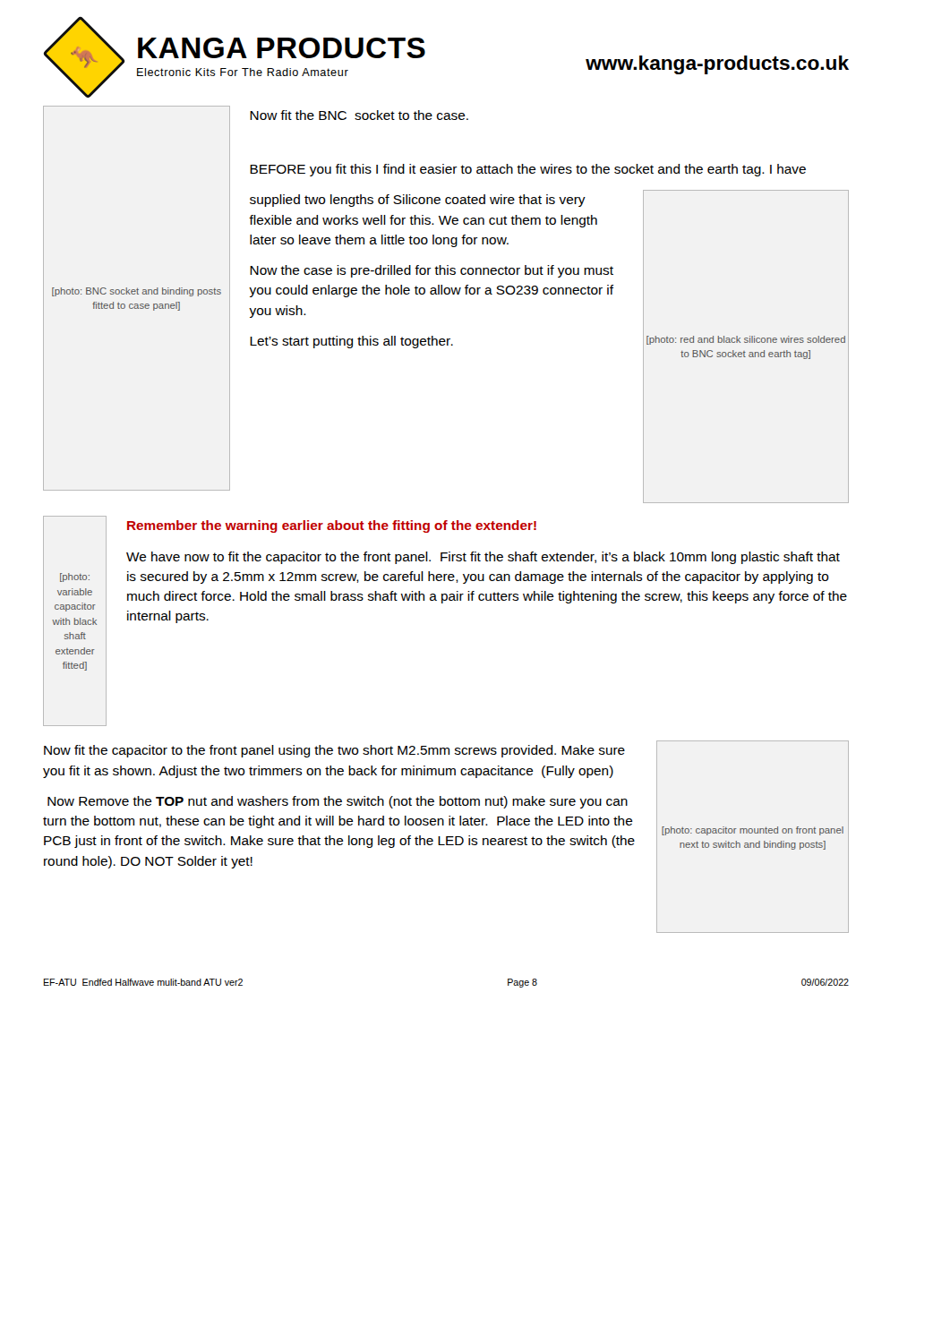🦘
KANGA PRODUCTS
Electronic Kits For The Radio Amateur
www.kanga-products.co.uk
[photo: BNC socket and binding posts fitted to case panel]
Now fit the BNC socket to the case.
BEFORE you fit this I find it easier to attach the wires to the socket and the earth tag. I have
[photo: red and black silicone wires soldered to BNC socket and earth tag]
supplied two lengths of Silicone coated wire that is very flexible and works well for this. We can cut them to length later so leave them a little too long for now.
Now the case is pre-drilled for this connector but if you must you could enlarge the hole to allow for a SO239 connector if you wish.
Let’s start putting this all together.
[photo: variable capacitor with black shaft extender fitted]
Remember the warning earlier about the fitting of the extender!
We have now to fit the capacitor to the front panel. First fit the shaft extender, it’s a black 10mm long plastic shaft that is secured by a 2.5mm x 12mm screw, be careful here, you can damage the internals of the capacitor by applying to much direct force. Hold the small brass shaft with a pair if cutters while tightening the screw, this keeps any force of the internal parts.
[photo: capacitor mounted on front panel next to switch and binding posts]
Now fit the capacitor to the front panel using the two short M2.5mm screws provided. Make sure you fit it as shown. Adjust the two trimmers on the back for minimum capacitance (Fully open)
Now Remove the TOP nut and washers from the switch (not the bottom nut) make sure you can turn the bottom nut, these can be tight and it will be hard to loosen it later. Place the LED into the PCB just in front of the switch. Make sure that the long leg of the LED is nearest to the switch (the round hole). DO NOT Solder it yet!
EF-ATU Endfed Halfwave mulit-band ATU ver2
Page 8
09/06/2022